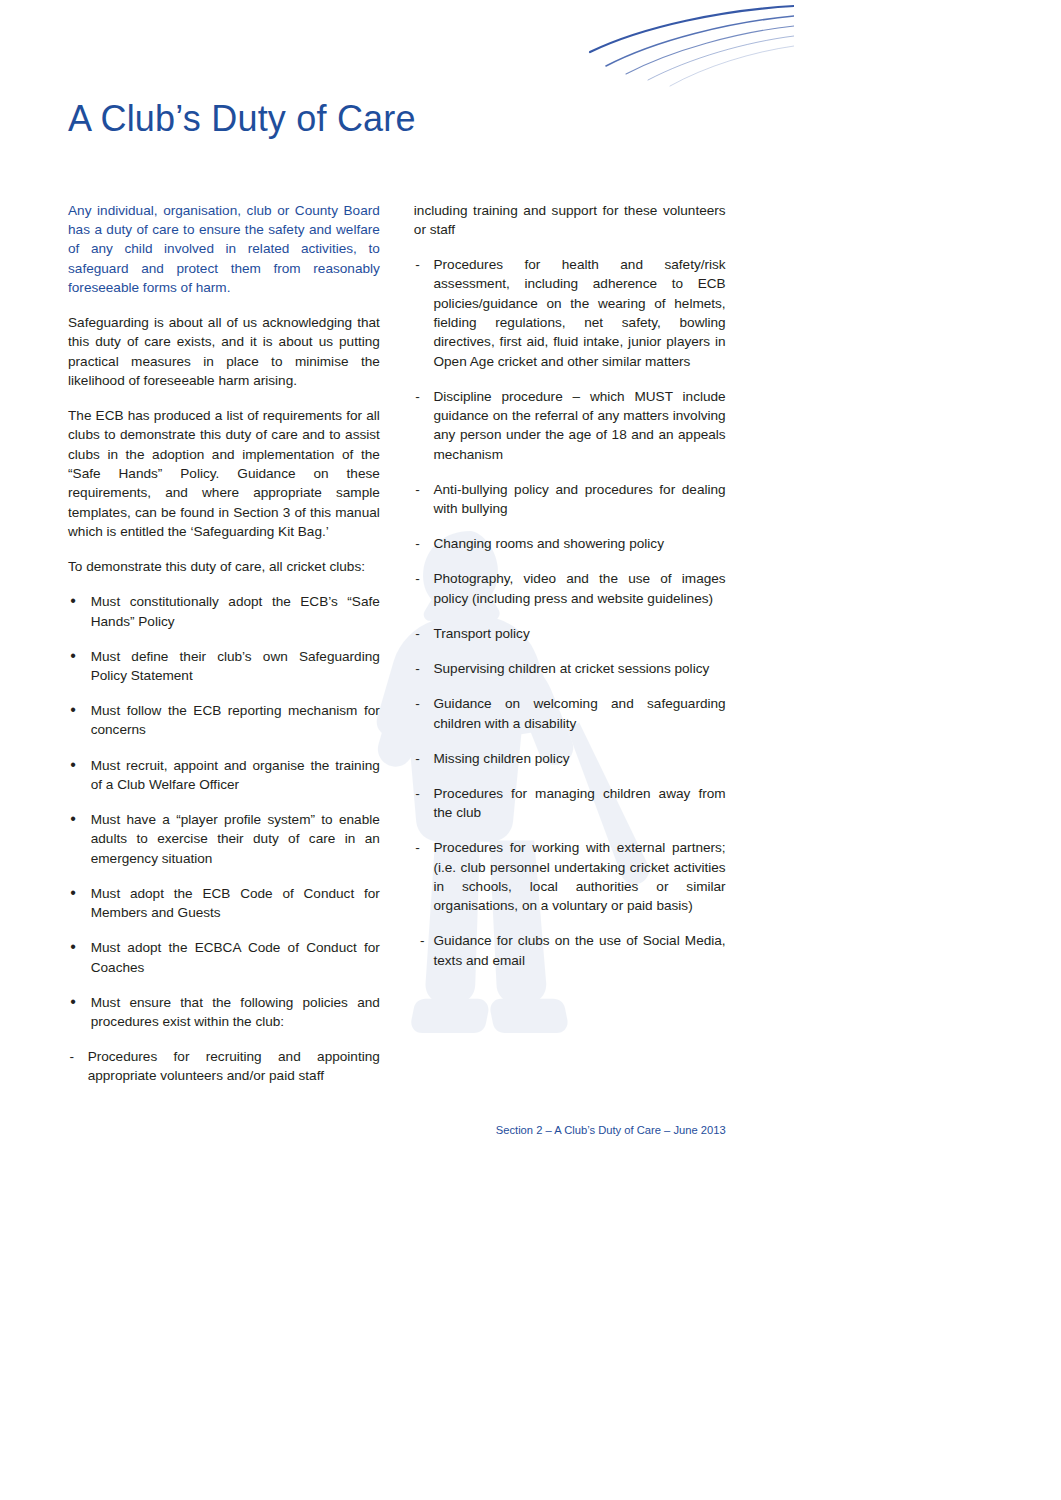A Club’s Duty of Care
Any individual, organisation, club or County Board has a duty of care to ensure the safety and welfare of any child involved in related activities, to safeguard and protect them from reasonably foreseeable forms of harm.
Safeguarding is about all of us acknowledging that this duty of care exists, and it is about us putting practical measures in place to minimise the likelihood of foreseeable harm arising.
The ECB has produced a list of requirements for all clubs to demonstrate this duty of care and to assist clubs in the adoption and implementation of the “Safe Hands” Policy. Guidance on these requirements, and where appropriate sample templates, can be found in Section 3 of this manual which is entitled the ‘Safeguarding Kit Bag.’
To demonstrate this duty of care, all cricket clubs:
Must constitutionally adopt the ECB’s “Safe Hands” Policy
Must define their club’s own Safeguarding Policy Statement
Must follow the ECB reporting mechanism for concerns
Must recruit, appoint and organise the training of a Club Welfare Officer
Must have a “player profile system” to enable adults to exercise their duty of care in an emergency situation
Must adopt the ECB Code of Conduct for Members and Guests
Must adopt the ECBCA Code of Conduct for Coaches
Must ensure that the following policies and procedures exist within the club:
Procedures for recruiting and appointing appropriate volunteers and/or paid staff
including training and support for these volunteers or staff
Procedures for health and safety/risk assessment, including adherence to ECB policies/guidance on the wearing of helmets, fielding regulations, net safety, bowling directives, first aid, fluid intake, junior players in Open Age cricket and other similar matters
Discipline procedure – which MUST include guidance on the referral of any matters involving any person under the age of 18 and an appeals mechanism
Anti-bullying policy and procedures for dealing with bullying
Changing rooms and showering policy
Photography, video and the use of images policy (including press and website guidelines)
Transport policy
Supervising children at cricket sessions policy
Guidance on welcoming and safeguarding children with a disability
Missing children policy
Procedures for managing children away from the club
Procedures for working with external partners; (i.e. club personnel undertaking cricket activities in schools, local authorities or similar organisations, on a voluntary or paid basis)
Guidance for clubs on the use of Social Media, texts and email
Section 2 – A Club’s Duty of Care – June 2013